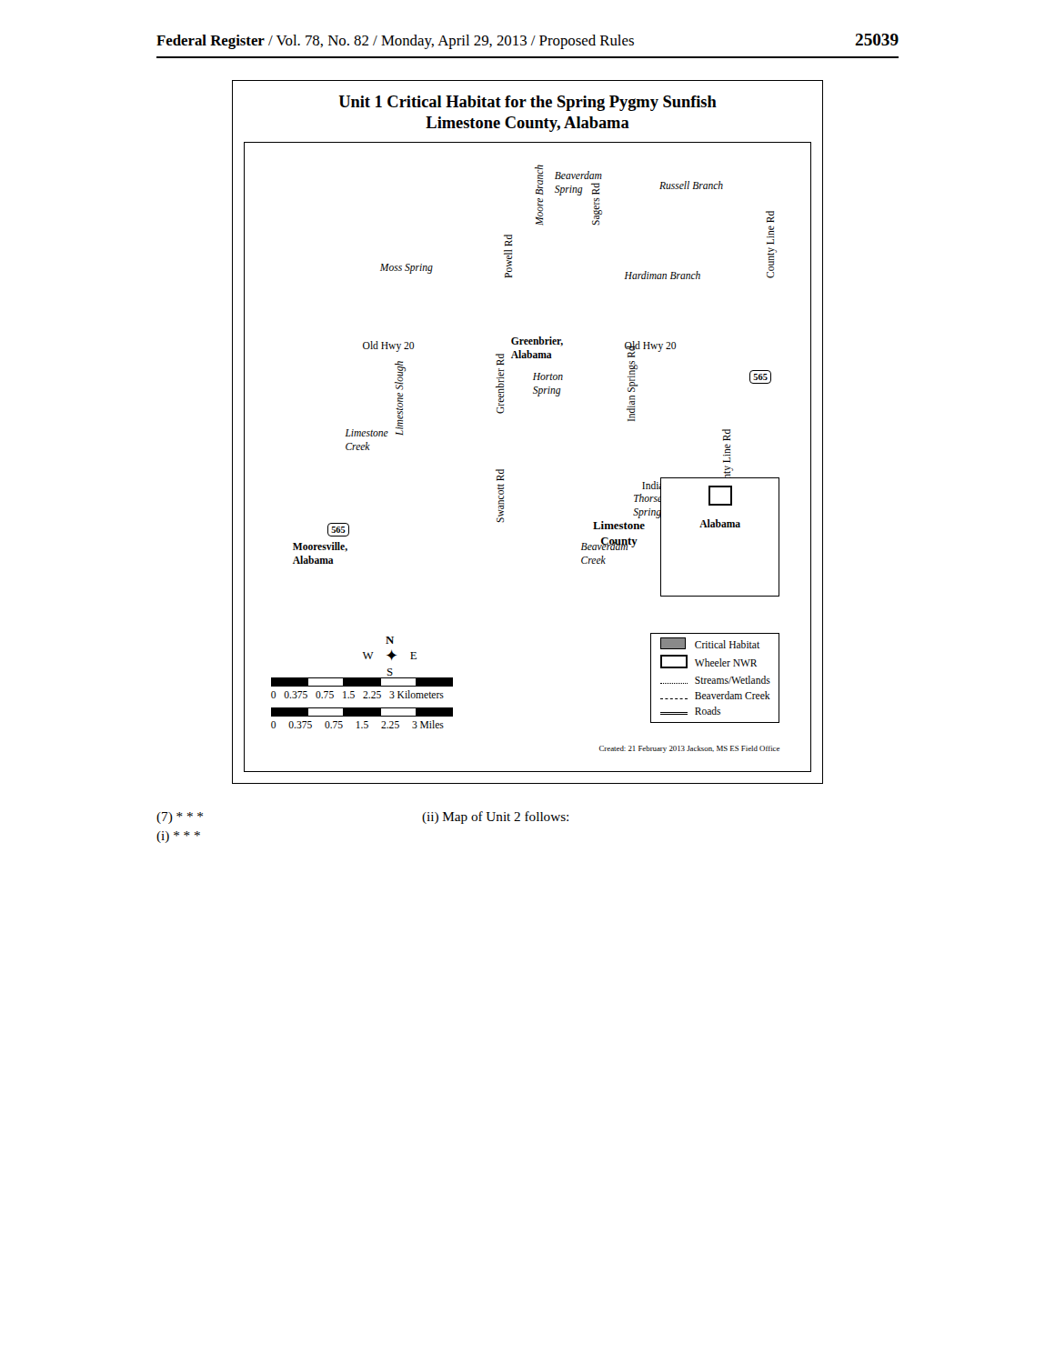Federal Register / Vol. 78, No. 82 / Monday, April 29, 2013 / Proposed Rules
25039
Unit 1 Critical Habitat for the Spring Pygmy Sunfish
Limestone County, Alabama
Beaverdam
Spring Russell Branch Moss Spring Moore Branch Sagers Rd Hardiman Branch County Line Rd Powell Rd Greenbrier,
Alabama Old Hwy 20 Old Hwy 20 Horton
Spring 565 Limestone
Creek Limestone Slough Greenbrier Rd Indian Springs Rd Indian Springs Rd Thorsen
Spring County Line Rd 565 Mooresville,
Alabama Beaverdam
Creek Swancott Rd
Limestone
County
Madison
County
N
W✦E
S
00.3750.751.52.253 Kilometers
00.3750.751.52.253 Miles
| | Critical Habitat |
| | Wheeler NWR |
| | Streams/Wetlands |
| | Beaverdam Creek |
| | Roads |
Alabama
Created: 21 February 2013 Jackson, MS ES Field Office
(7) * * *
(i) * * *
(ii) Map of Unit 2 follows: